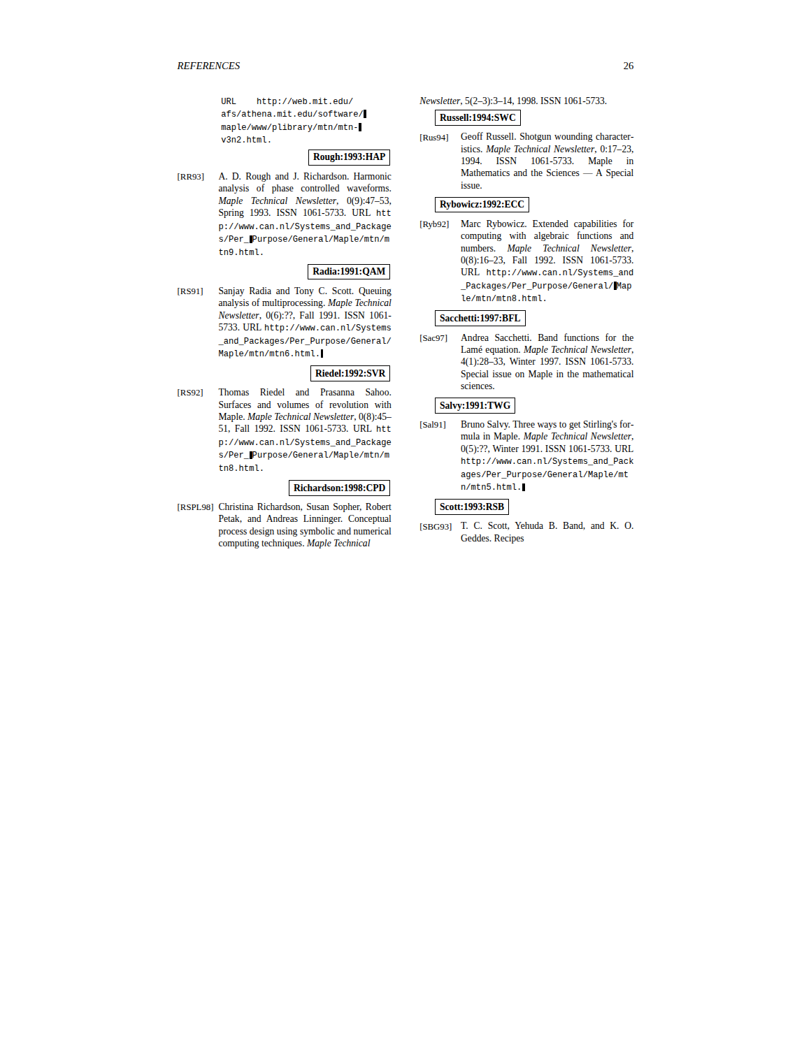REFERENCES 26
URL http://web.mit.edu/
afs/athena.mit.edu/software/
maple/www/plibrary/mtn/mtn-
v3n2.html.
Rough:1993:HAP
[RR93]
A. D. Rough and J. Richardson. Harmonic analysis of phase controlled waveforms. Maple Technical Newsletter, 0(9):47–53, Spring 1993. ISSN 1061-5733. URL http://www.can.nl/Systems_and_Packages/Per_ Purpose/General/Maple/mtn/mtn9.html.
Radia:1991:QAM
[RS91]
Sanjay Radia and Tony C. Scott. Queuing analysis of multiprocessing. Maple Technical Newsletter, 0(6):??, Fall 1991. ISSN 1061-5733. URL http://www.can.nl/Systems_and_Packages/Per_Purpose/General/Maple/mtn/mtn6.html.
Riedel:1992:SVR
[RS92]
Thomas Riedel and Prasanna Sahoo. Surfaces and volumes of revolution with Maple. Maple Technical Newsletter, 0(8):45–51, Fall 1992. ISSN 1061-5733. URL http://www.can.nl/Systems_and_Packages/Per_ Purpose/General/Maple/mtn/mtn8.html.
Richardson:1998:CPD
[RSPL98]
Christina Richardson, Susan Sopher, Robert Petak, and Andreas Linninger. Conceptual process design using symbolic and numerical computing techniques. Maple Technical
Newsletter, 5(2–3):3–14, 1998. ISSN 1061-5733.
Russell:1994:SWC
[Rus94]
Geoff Russell. Shotgun wounding characteristics. Maple Technical Newsletter, 0:17–23, 1994. ISSN 1061-5733. Maple in Mathematics and the Sciences — A Special issue.
Rybowicz:1992:ECC
[Ryb92]
Marc Rybowicz. Extended capabilities for computing with algebraic functions and numbers. Maple Technical Newsletter, 0(8):16–23, Fall 1992. ISSN 1061-5733. URL http://www.can.nl/Systems_and_Packages/Per_Purpose/General/ Maple/mtn/mtn8.html.
Sacchetti:1997:BFL
[Sac97]
Andrea Sacchetti. Band functions for the Lamé equation. Maple Technical Newsletter, 4(1):28–33, Winter 1997. ISSN 1061-5733. Special issue on Maple in the mathematical sciences.
Salvy:1991:TWG
[Sal91]
Bruno Salvy. Three ways to get Stirling's formula in Maple. Maple Technical Newsletter, 0(5):??, Winter 1991. ISSN 1061-5733. URL http://www.can.nl/Systems_and_Packages/Per_Purpose/General/Maple/mtn/mtn5.html.
Scott:1993:RSB
[SBG93]
T. C. Scott, Yehuda B. Band, and K. O. Geddes. Recipes